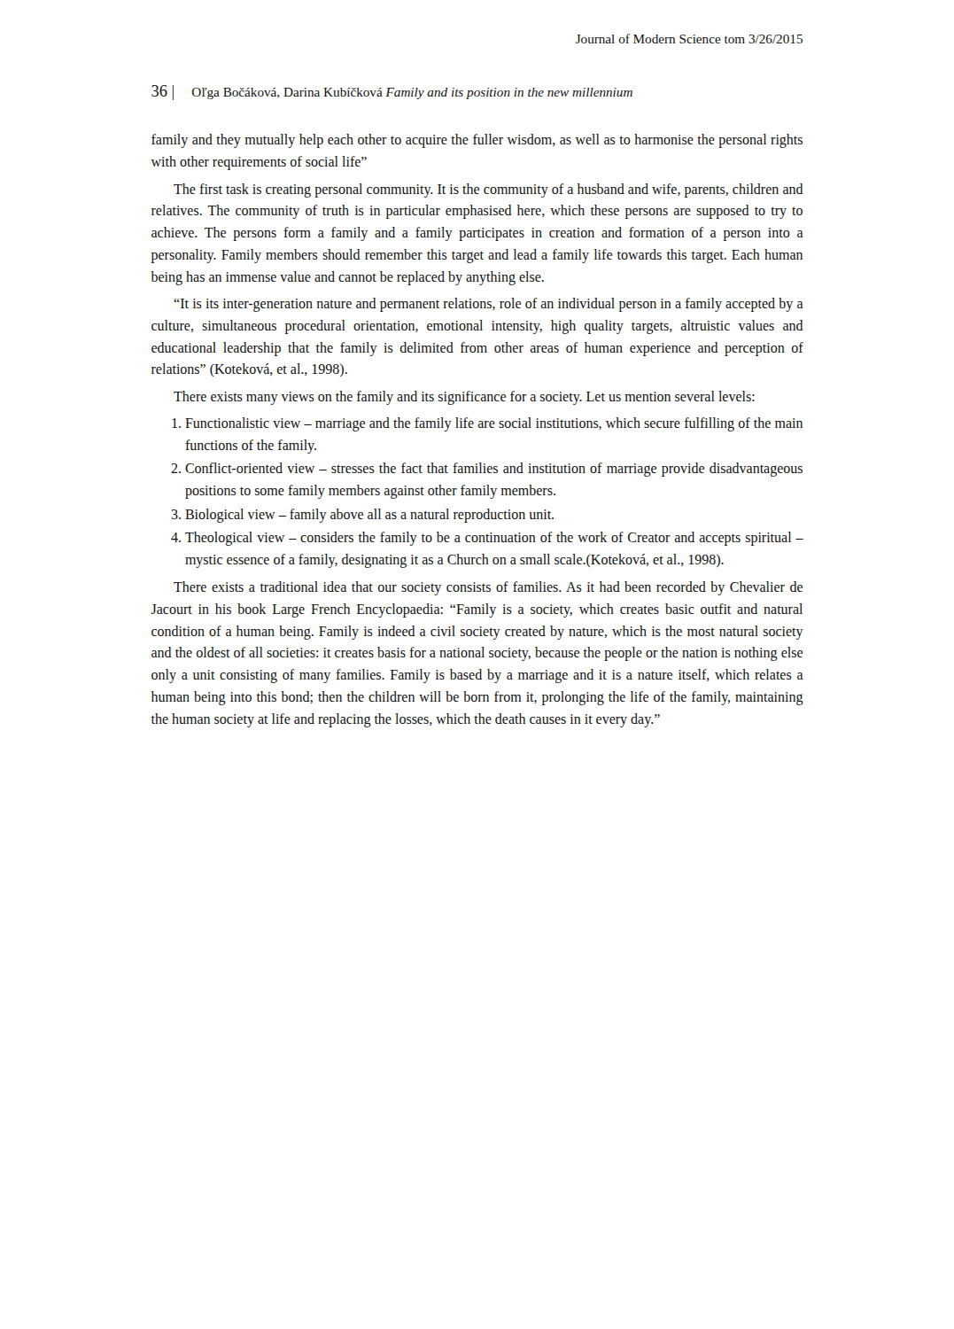Journal of Modern Science tom 3/26/2015
36 | Oľga Bočáková, Darina Kubíčková Family and its position in the new millennium
family and they mutually help each other to acquire the fuller wisdom, as well as to harmonise the personal rights with other requirements of social life”
The first task is creating personal community. It is the community of a husband and wife, parents, children and relatives. The community of truth is in particular emphasised here, which these persons are supposed to try to achieve. The persons form a family and a family participates in creation and formation of a person into a personality. Family members should remember this target and lead a family life towards this target. Each human being has an immense value and cannot be replaced by anything else.
“It is its inter-generation nature and permanent relations, role of an individual person in a family accepted by a culture, simultaneous procedural orientation, emotional intensity, high quality targets, altruistic values and educational leadership that the family is delimited from other areas of human experience and perception of relations” (Koteková, et al., 1998).
There exists many views on the family and its significance for a society. Let us mention several levels:
Functionalistic view – marriage and the family life are social institutions, which secure fulfilling of the main functions of the family.
Conflict-oriented view – stresses the fact that families and institution of marriage provide disadvantageous positions to some family members against other family members.
Biological view – family above all as a natural reproduction unit.
Theological view – considers the family to be a continuation of the work of Creator and accepts spiritual – mystic essence of a family, designating it as a Church on a small scale.(Koteková, et al., 1998).
There exists a traditional idea that our society consists of families. As it had been recorded by Chevalier de Jacourt in his book Large French Encyclopaedia: “Family is a society, which creates basic outfit and natural condition of a human being. Family is indeed a civil society created by nature, which is the most natural society and the oldest of all societies: it creates basis for a national society, because the people or the nation is nothing else only a unit consisting of many families. Family is based by a marriage and it is a nature itself, which relates a human being into this bond; then the children will be born from it, prolonging the life of the family, maintaining the human society at life and replacing the losses, which the death causes in it every day.”